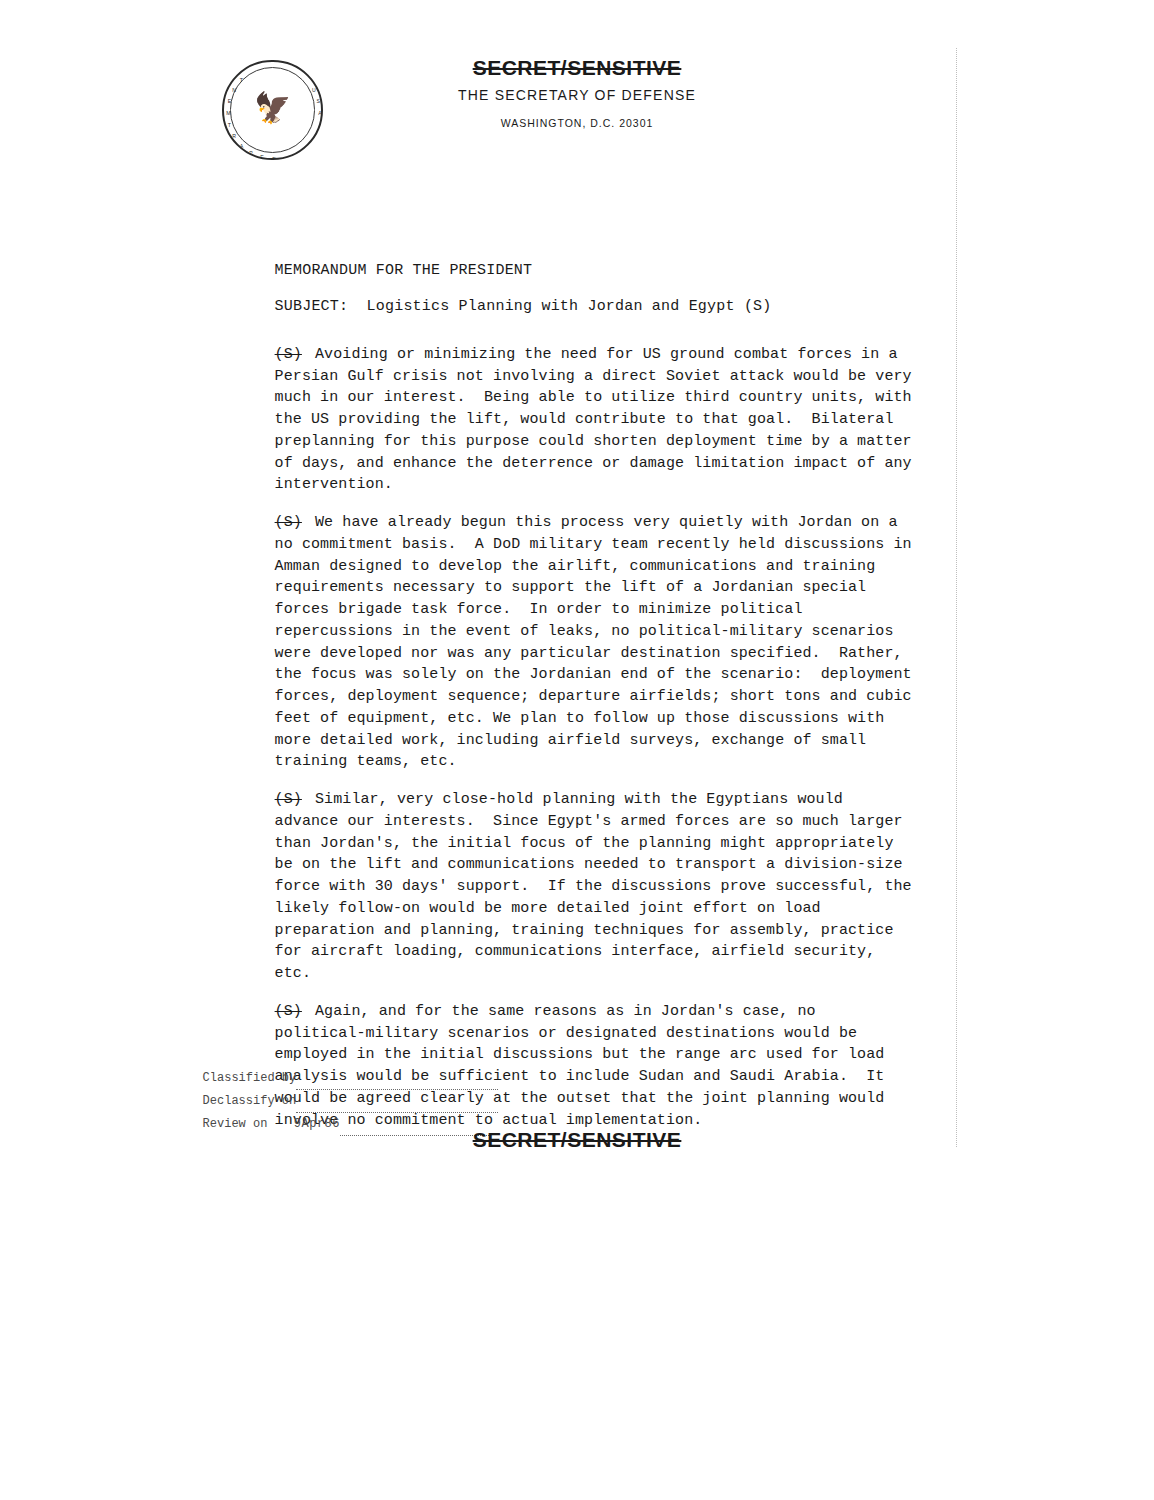D E P A R T M E N T U S A
🦅
SECRET/SENSITIVE
THE SECRETARY OF DEFENSE
WASHINGTON, D.C. 20301
MEMORANDUM FOR THE PRESIDENT
SUBJECT: Logistics Planning with Jordan and Egypt (S)
(S) Avoiding or minimizing the need for US ground combat forces in a Persian Gulf crisis not involving a direct Soviet attack would be very much in our interest. Being able to utilize third country units, with the US providing the lift, would contribute to that goal. Bilateral preplanning for this purpose could shorten deployment time by a matter of days, and enhance the deterrence or damage limitation impact of any intervention.
(S) We have already begun this process very quietly with Jordan on a no commitment basis. A DoD military team recently held discussions in Amman designed to develop the airlift, communications and training requirements necessary to support the lift of a Jordanian special forces brigade task force. In order to minimize political repercussions in the event of leaks, no political-military scenarios were developed nor was any particular destination specified. Rather, the focus was solely on the Jordanian end of the scenario: deployment forces, deployment sequence; departure airfields; short tons and cubic feet of equipment, etc. We plan to follow up those discussions with more detailed work, including airfield surveys, exchange of small training teams, etc.
(S) Similar, very close-hold planning with the Egyptians would advance our interests. Since Egypt's armed forces are so much larger than Jordan's, the initial focus of the planning might appropriately be on the lift and communications needed to transport a division-size force with 30 days' support. If the discussions prove successful, the likely follow-on would be more detailed joint effort on load preparation and planning, training techniques for assembly, practice for aircraft loading, communications interface, airfield security, etc.
(S) Again, and for the same reasons as in Jordan's case, no political-military scenarios or designated destinations would be employed in the initial discussions but the range arc used for load analysis would be sufficient to include Sudan and Saudi Arabia. It would be agreed clearly at the outset that the joint planning would involve no commitment to actual implementation.
Classified by
Declassify on
Review on 9Apr86
SECRET/SENSITIVE